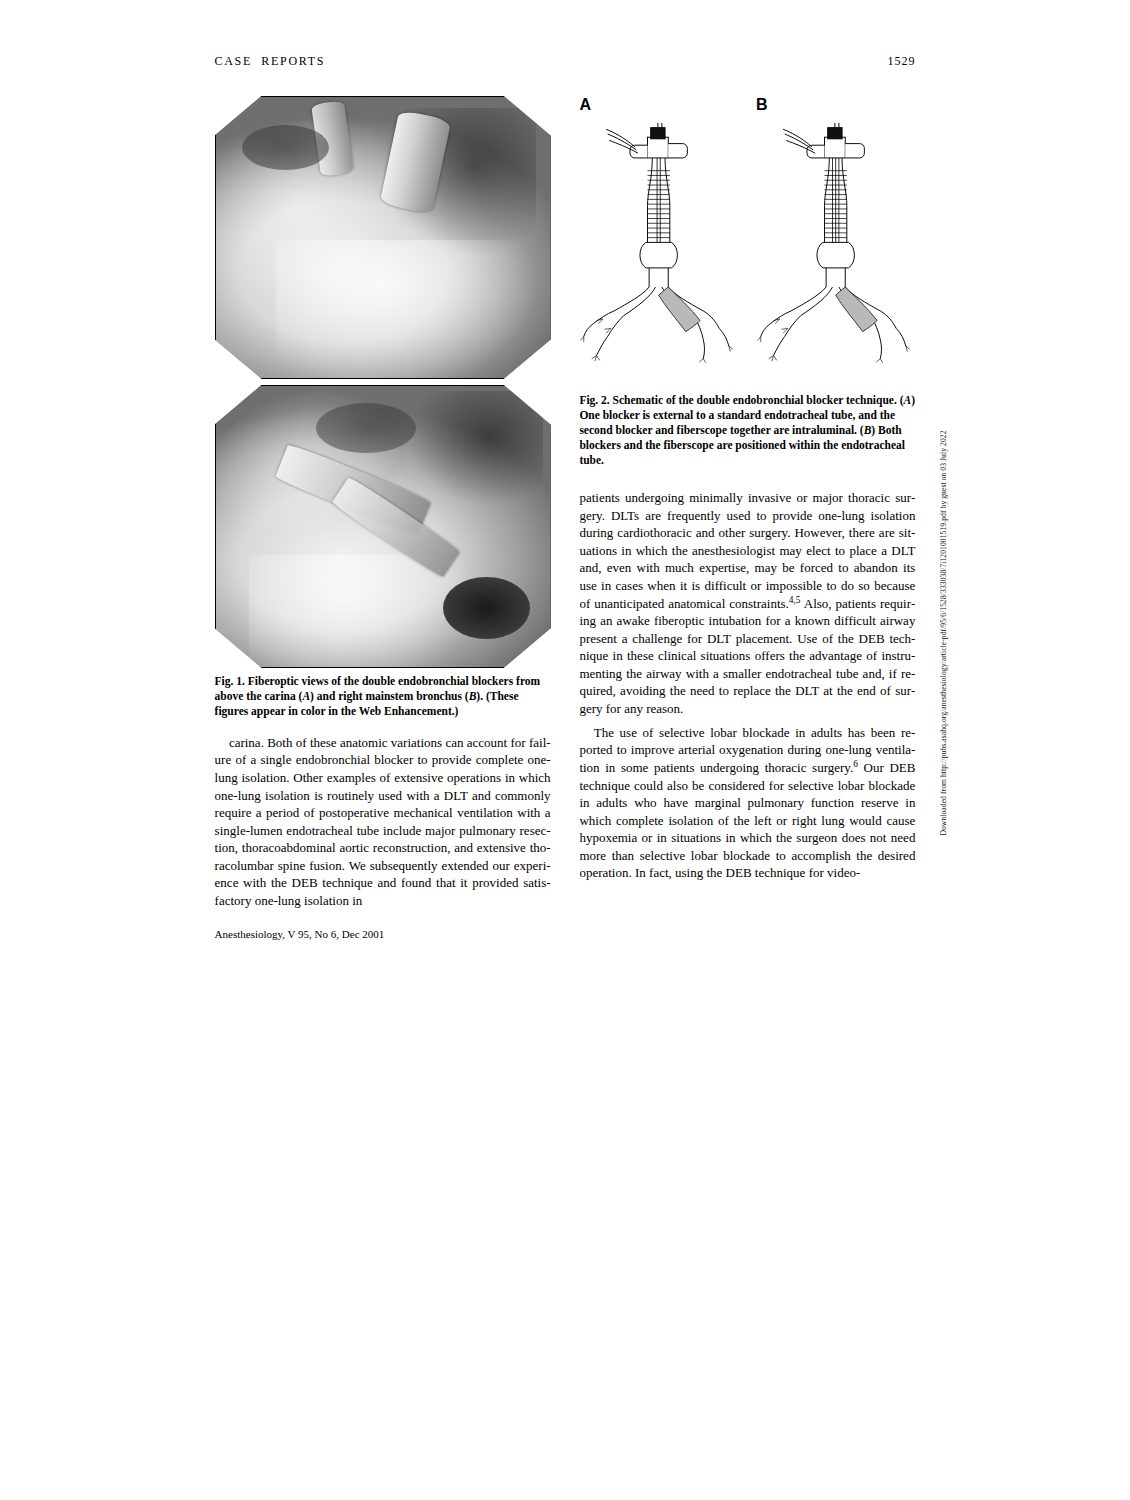CASE REPORTS
1529
Downloaded from http://pubs.asahq.org/anesthesiology/article-pdf/95/6/1528/333038/7i1201001519.pdf by guest on 03 July 2022
A
B
Fig. 1. Fiberoptic views of the double endobronchial blockers from above the carina (A) and right mainstem bronchus (B). (These figures appear in color in the Web Enhancement.)
carina. Both of these anatomic variations can account for failure of a single endobronchial blocker to provide complete one-lung isolation. Other examples of extensive operations in which one-lung isolation is routinely used with a DLT and commonly require a period of postoperative mechanical ventilation with a single-lumen endotracheal tube include major pulmonary resection, thoracoabdominal aortic reconstruction, and extensive thoracolumbar spine fusion. We subsequently extended our experience with the DEB technique and found that it provided satisfactory one-lung isolation in
Anesthesiology, V 95, No 6, Dec 2001
A
B
Fig. 2. Schematic of the double endobronchial blocker technique. (A) One blocker is external to a standard endotracheal tube, and the second blocker and fiberscope together are intraluminal. (B) Both blockers and the fiberscope are positioned within the endotracheal tube.
patients undergoing minimally invasive or major thoracic surgery. DLTs are frequently used to provide one-lung isolation during cardiothoracic and other surgery. However, there are situations in which the anesthesiologist may elect to place a DLT and, even with much expertise, may be forced to abandon its use in cases when it is difficult or impossible to do so because of unanticipated anatomical constraints.4,5 Also, patients requiring an awake fiberoptic intubation for a known difficult airway present a challenge for DLT placement. Use of the DEB technique in these clinical situations offers the advantage of instrumenting the airway with a smaller endotracheal tube and, if required, avoiding the need to replace the DLT at the end of surgery for any reason.
The use of selective lobar blockade in adults has been reported to improve arterial oxygenation during one-lung ventilation in some patients undergoing thoracic surgery.6 Our DEB technique could also be considered for selective lobar blockade in adults who have marginal pulmonary function reserve in which complete isolation of the left or right lung would cause hypoxemia or in situations in which the surgeon does not need more than selective lobar blockade to accomplish the desired operation. In fact, using the DEB technique for video-